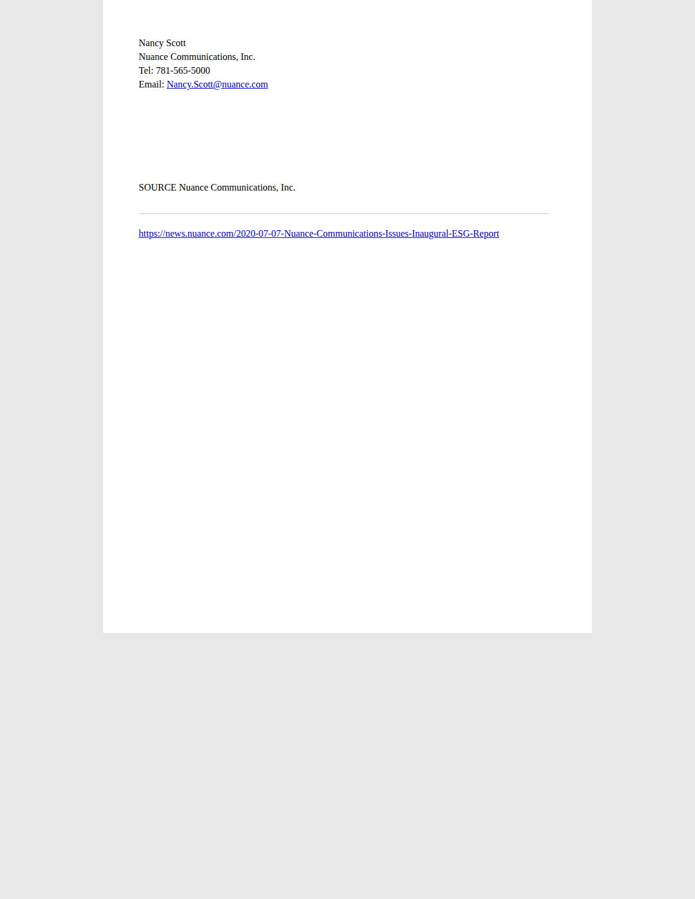Nancy Scott
Nuance Communications, Inc.
Tel: 781-565-5000
Email: Nancy.Scott@nuance.com
SOURCE Nuance Communications, Inc.
https://news.nuance.com/2020-07-07-Nuance-Communications-Issues-Inaugural-ESG-Report